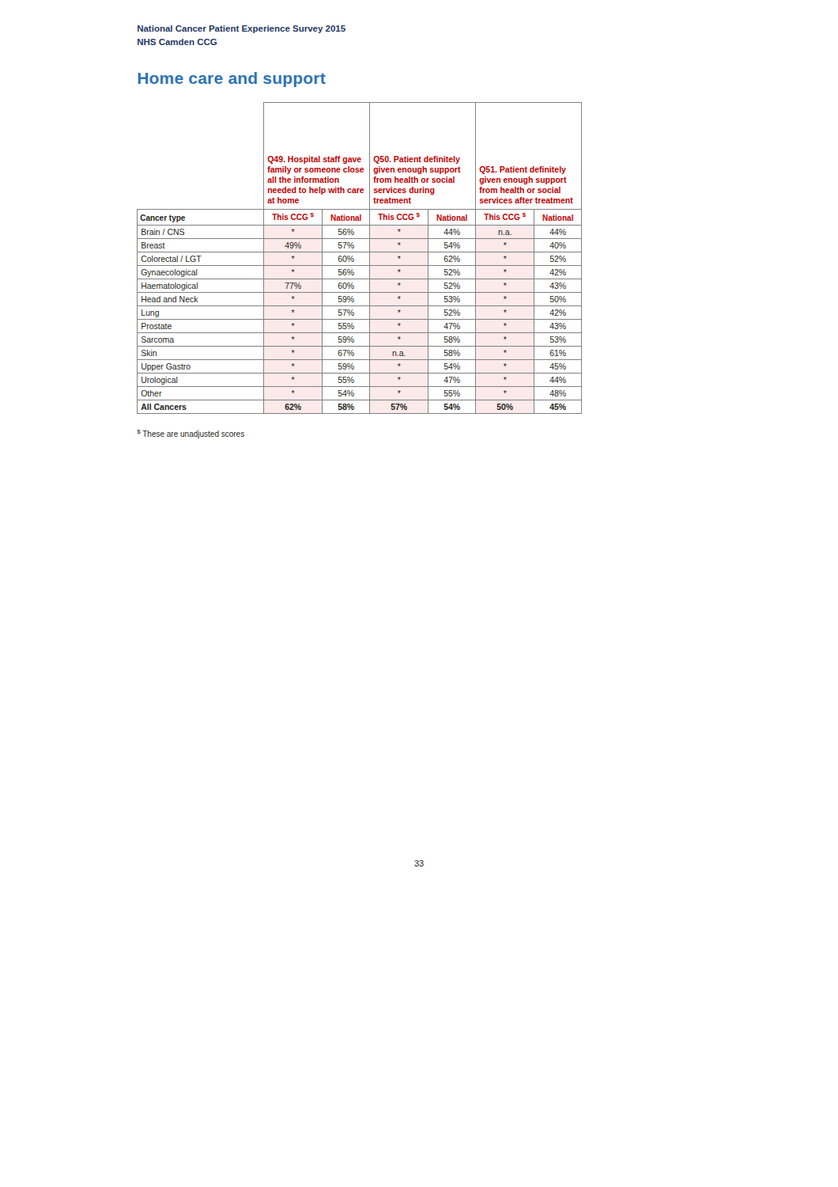National Cancer Patient Experience Survey 2015
NHS Camden CCG
Home care and support
| | Q49. Hospital staff gave family or someone close all the information needed to help with care at home | Q50. Patient definitely given enough support from health or social services during treatment | Q51. Patient definitely given enough support from health or social services after treatment |
| --- | --- | --- | --- |
| Cancer type | This CCG $ | National | This CCG $ | National | This CCG $ | National |
| Brain / CNS | * | 56% | * | 44% | n.a. | 44% |
| Breast | 49% | 57% | * | 54% | * | 40% |
| Colorectal / LGT | * | 60% | * | 62% | * | 52% |
| Gynaecological | * | 56% | * | 52% | * | 42% |
| Haematological | 77% | 60% | * | 52% | * | 43% |
| Head and Neck | * | 59% | * | 53% | * | 50% |
| Lung | * | 57% | * | 52% | * | 42% |
| Prostate | * | 55% | * | 47% | * | 43% |
| Sarcoma | * | 59% | * | 58% | * | 53% |
| Skin | * | 67% | n.a. | 58% | * | 61% |
| Upper Gastro | * | 59% | * | 54% | * | 45% |
| Urological | * | 55% | * | 47% | * | 44% |
| Other | * | 54% | * | 55% | * | 48% |
| All Cancers | 62% | 58% | 57% | 54% | 50% | 45% |
$ These are unadjusted scores
33